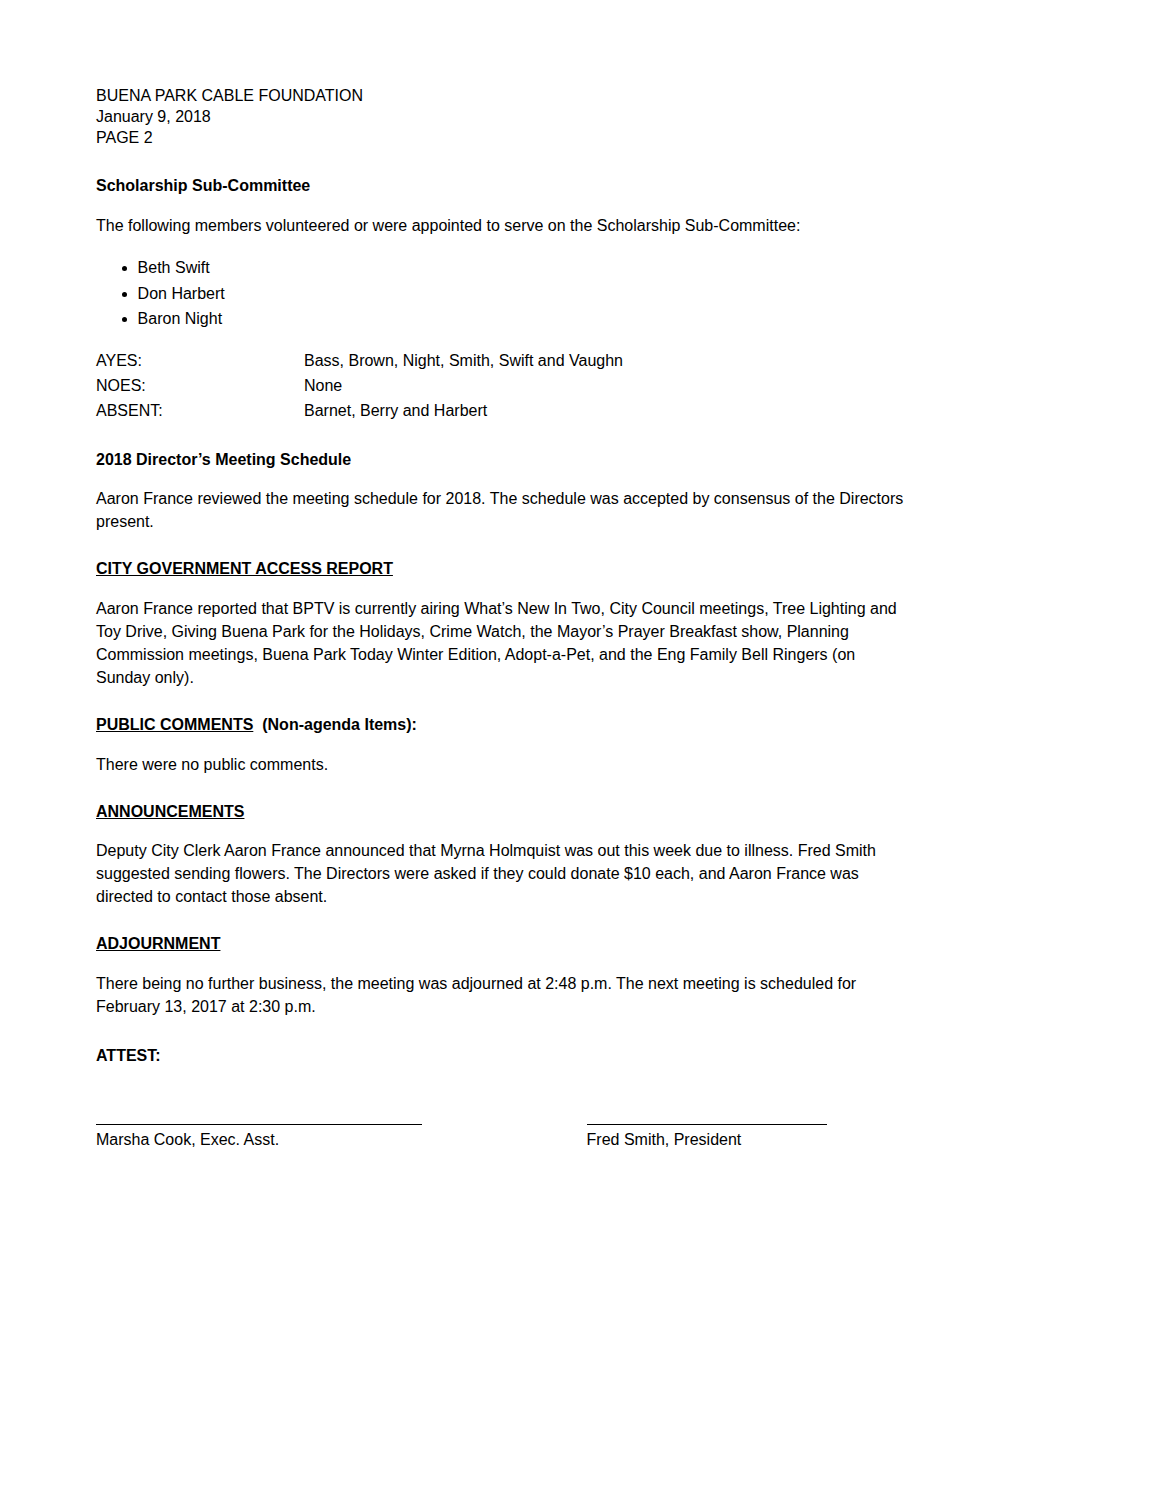BUENA PARK CABLE FOUNDATION
January 9, 2018
PAGE 2
Scholarship Sub-Committee
The following members volunteered or were appointed to serve on the Scholarship Sub-Committee:
Beth Swift
Don Harbert
Baron Night
| AYES: | Bass, Brown, Night, Smith, Swift and Vaughn |
| NOES: | None |
| ABSENT: | Barnet, Berry and Harbert |
2018 Director’s Meeting Schedule
Aaron France reviewed the meeting schedule for 2018. The schedule was accepted by consensus of the Directors present.
CITY GOVERNMENT ACCESS REPORT
Aaron France reported that BPTV is currently airing What’s New In Two, City Council meetings, Tree Lighting and Toy Drive, Giving Buena Park for the Holidays, Crime Watch, the Mayor’s Prayer Breakfast show, Planning Commission meetings, Buena Park Today Winter Edition, Adopt-a-Pet, and the Eng Family Bell Ringers (on Sunday only).
PUBLIC COMMENTS (Non-agenda Items):
There were no public comments.
ANNOUNCEMENTS
Deputy City Clerk Aaron France announced that Myrna Holmquist was out this week due to illness. Fred Smith suggested sending flowers. The Directors were asked if they could donate $10 each, and Aaron France was directed to contact those absent.
ADJOURNMENT
There being no further business, the meeting was adjourned at 2:48 p.m. The next meeting is scheduled for February 13, 2017 at 2:30 p.m.
ATTEST:
| Marsha Cook, Exec. Asst. | | Fred Smith, President |